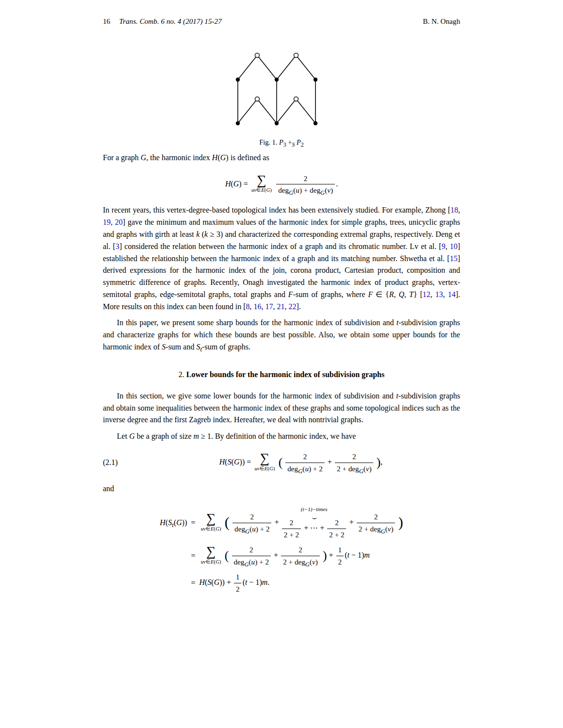16 Trans. Comb. 6 no. 4 (2017) 15-27 B. N. Onagh
Fig. 1. P3 +S P2
For a graph G, the harmonic index H(G) is defined as
H(G) = ∑uv∈E(G) 2 degG(u) + degG(v).
In recent years, this vertex-degree-based topological index has been extensively studied. For example, Zhong [18, 19, 20] gave the minimum and maximum values of the harmonic index for simple graphs, trees, unicyclic graphs and graphs with girth at least k (k ≥ 3) and characterized the corresponding extremal graphs, respectively. Deng et al. [3] considered the relation between the harmonic index of a graph and its chromatic number. Lv et al. [9, 10] established the relationship between the harmonic index of a graph and its matching number. Shwetha et al. [15] derived expressions for the harmonic index of the join, corona product, Cartesian product, composition and symmetric difference of graphs. Recently, Onagh investigated the harmonic index of product graphs, vertex-semitotal graphs, edge-semitotal graphs, total graphs and F-sum of graphs, where F ∈ {R, Q, T} [12, 13, 14]. More results on this index can been found in [8, 16, 17, 21, 22].
In this paper, we present some sharp bounds for the harmonic index of subdivision and t-subdivision graphs and characterize graphs for which these bounds are best possible. Also, we obtain some upper bounds for the harmonic index of S-sum and St-sum of graphs.
2. Lower bounds for the harmonic index of subdivision graphs
In this section, we give some lower bounds for the harmonic index of subdivision and t-subdivision graphs and obtain some inequalities between the harmonic index of these graphs and some topological indices such as the inverse degree and the first Zagreb index. Hereafter, we deal with nontrivial graphs.
Let G be a graph of size m ≥ 1. By definition of the harmonic index, we have
(2.1)
H(S(G)) = ∑uv∈E(G) ( 2 degG(u) + 2 + 22 + degG(v) ),
and
| H ( S t ( G )) | = | ∑ uv ∈ E ( G ) ( 2 deg G ( u ) + 2 + ( t −1)− times ⏟ 2 2 + 2 + ⋯ + 2 2 + 2 + 2 2 + deg G ( v ) ) |
| | = | ∑ uv ∈ E ( G ) ( 2 deg G ( u ) + 2 + 2 2 + deg G ( v ) ) + 1 2 ( t − 1) m |
| | = | H ( S ( G )) + 1 2 ( t − 1) m . |